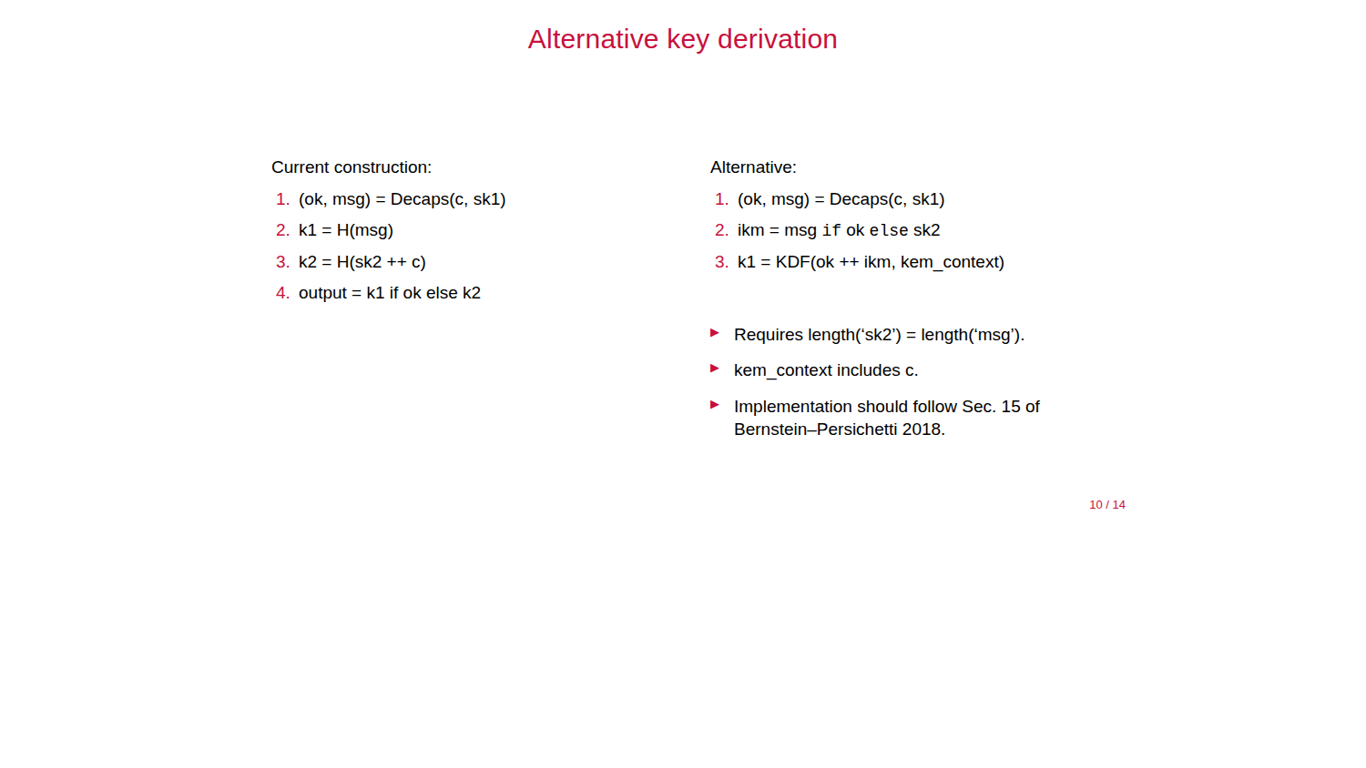Alternative key derivation
Current construction:
(ok, msg) = Decaps(c, sk1)
k1 = H(msg)
k2 = H(sk2 ++ c)
output = k1 if ok else k2
Alternative:
(ok, msg) = Decaps(c, sk1)
ikm = msg if ok else sk2
k1 = KDF(ok ++ ikm, kem_context)
Requires length(‘sk2’) = length(‘msg’).
kem_context includes c.
Implementation should follow Sec. 15 of Bernstein–Persichetti 2018.
10 / 14